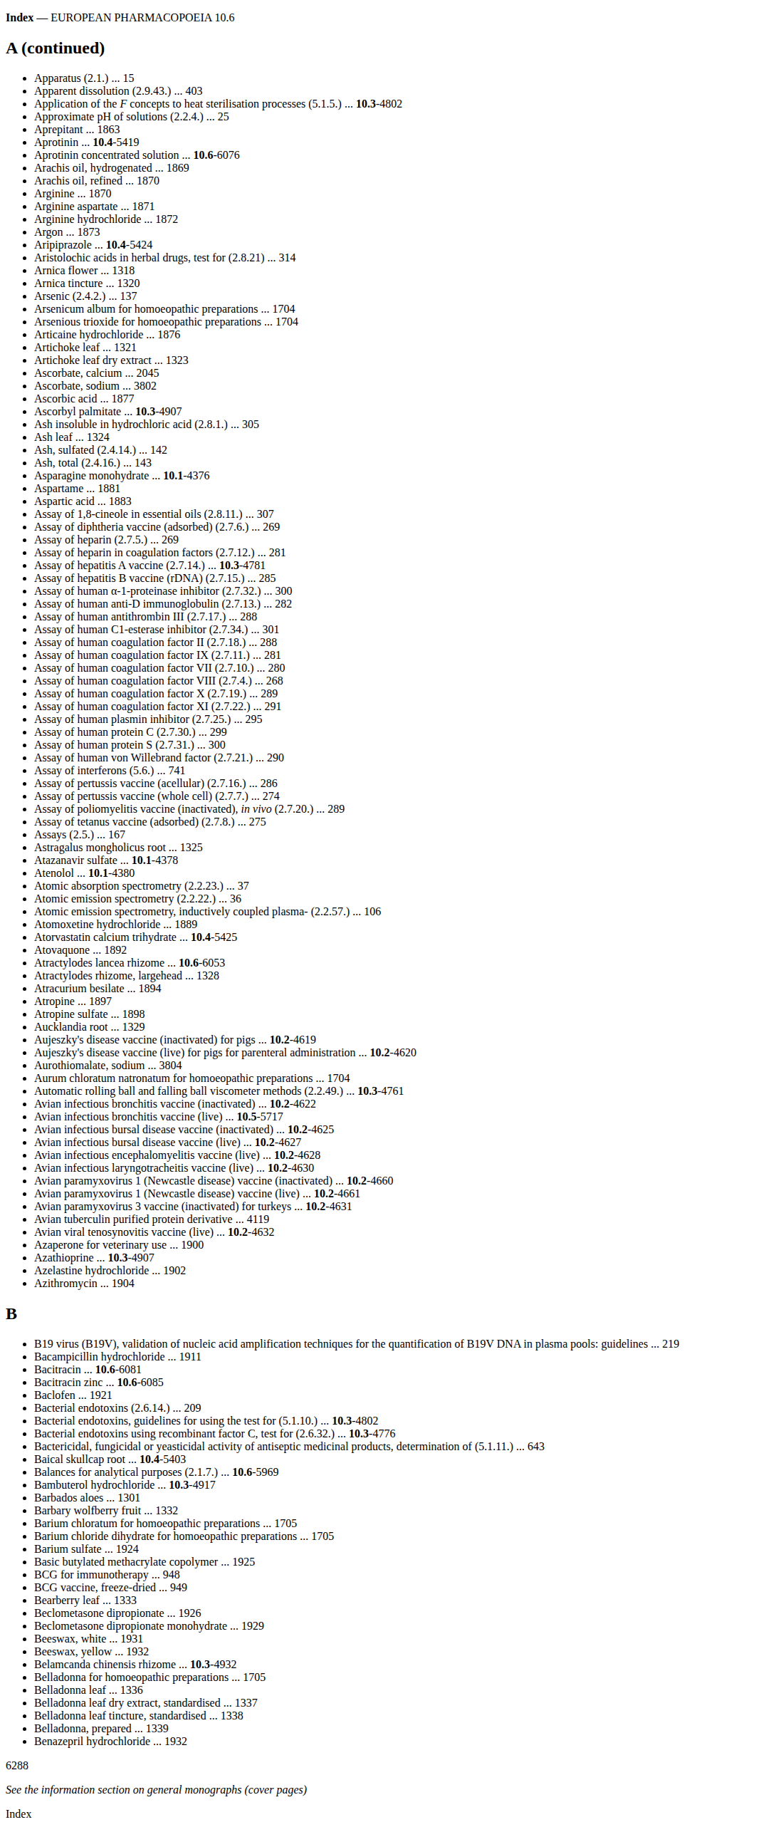Index — EUROPEAN PHARMACOPOEIA 10.6
A (continued)
Apparatus (2.1.) ... 15
Apparent dissolution (2.9.43.) ... 403
Application of the F concepts to heat sterilisation processes (5.1.5.) ... 10.3-4802
Approximate pH of solutions (2.2.4.) ... 25
Aprepitant ... 1863
Aprotinin ... 10.4-5419
Aprotinin concentrated solution ... 10.6-6076
Arachis oil, hydrogenated ... 1869
Arachis oil, refined ... 1870
Arginine ... 1870
Arginine aspartate ... 1871
Arginine hydrochloride ... 1872
Argon ... 1873
Aripiprazole ... 10.4-5424
Aristolochic acids in herbal drugs, test for (2.8.21) ... 314
Arnica flower ... 1318
Arnica tincture ... 1320
Arsenic (2.4.2.) ... 137
Arsenicum album for homoeopathic preparations ... 1704
Arsenious trioxide for homoeopathic preparations ... 1704
Articaine hydrochloride ... 1876
Artichoke leaf ... 1321
Artichoke leaf dry extract ... 1323
Ascorbate, calcium ... 2045
Ascorbate, sodium ... 3802
Ascorbic acid ... 1877
Ascorbyl palmitate ... 10.3-4907
Ash insoluble in hydrochloric acid (2.8.1.) ... 305
Ash leaf ... 1324
Ash, sulfated (2.4.14.) ... 142
Ash, total (2.4.16.) ... 143
Asparagine monohydrate ... 10.1-4376
Aspartame ... 1881
Aspartic acid ... 1883
Assay of 1,8-cineole in essential oils (2.8.11.) ... 307
Assay of diphtheria vaccine (adsorbed) (2.7.6.) ... 269
Assay of heparin (2.7.5.) ... 269
Assay of heparin in coagulation factors (2.7.12.) ... 281
Assay of hepatitis A vaccine (2.7.14.) ... 10.3-4781
Assay of hepatitis B vaccine (rDNA) (2.7.15.) ... 285
Assay of human α-1-proteinase inhibitor (2.7.32.) ... 300
Assay of human anti-D immunoglobulin (2.7.13.) ... 282
Assay of human antithrombin III (2.7.17.) ... 288
Assay of human C1-esterase inhibitor (2.7.34.) ... 301
Assay of human coagulation factor II (2.7.18.) ... 288
Assay of human coagulation factor IX (2.7.11.) ... 281
Assay of human coagulation factor VII (2.7.10.) ... 280
Assay of human coagulation factor VIII (2.7.4.) ... 268
Assay of human coagulation factor X (2.7.19.) ... 289
Assay of human coagulation factor XI (2.7.22.) ... 291
Assay of human plasmin inhibitor (2.7.25.) ... 295
Assay of human protein C (2.7.30.) ... 299
Assay of human protein S (2.7.31.) ... 300
Assay of human von Willebrand factor (2.7.21.) ... 290
Assay of interferons (5.6.) ... 741
Assay of pertussis vaccine (acellular) (2.7.16.) ... 286
Assay of pertussis vaccine (whole cell) (2.7.7.) ... 274
Assay of poliomyelitis vaccine (inactivated), in vivo (2.7.20.) ... 289
Assay of tetanus vaccine (adsorbed) (2.7.8.) ... 275
Assays (2.5.) ... 167
Astragalus mongholicus root ... 1325
Atazanavir sulfate ... 10.1-4378
Atenolol ... 10.1-4380
Atomic absorption spectrometry (2.2.23.) ... 37
Atomic emission spectrometry (2.2.22.) ... 36
Atomic emission spectrometry, inductively coupled plasma- (2.2.57.) ... 106
Atomoxetine hydrochloride ... 1889
Atorvastatin calcium trihydrate ... 10.4-5425
Atovaquone ... 1892
Atractylodes lancea rhizome ... 10.6-6053
Atractylodes rhizome, largehead ... 1328
Atracurium besilate ... 1894
Atropine ... 1897
Atropine sulfate ... 1898
Aucklandia root ... 1329
Aujeszky's disease vaccine (inactivated) for pigs ... 10.2-4619
Aujeszky's disease vaccine (live) for pigs for parenteral administration ... 10.2-4620
Aurothiomalate, sodium ... 3804
Aurum chloratum natronatum for homoeopathic preparations ... 1704
Automatic rolling ball and falling ball viscometer methods (2.2.49.) ... 10.3-4761
Avian infectious bronchitis vaccine (inactivated) ... 10.2-4622
Avian infectious bronchitis vaccine (live) ... 10.5-5717
Avian infectious bursal disease vaccine (inactivated) ... 10.2-4625
Avian infectious bursal disease vaccine (live) ... 10.2-4627
Avian infectious encephalomyelitis vaccine (live) ... 10.2-4628
Avian infectious laryngotracheitis vaccine (live) ... 10.2-4630
Avian paramyxovirus 1 (Newcastle disease) vaccine (inactivated) ... 10.2-4660
Avian paramyxovirus 1 (Newcastle disease) vaccine (live) ... 10.2-4661
Avian paramyxovirus 3 vaccine (inactivated) for turkeys ... 10.2-4631
Avian tuberculin purified protein derivative ... 4119
Avian viral tenosynovitis vaccine (live) ... 10.2-4632
Azaperone for veterinary use ... 1900
Azathioprine ... 10.3-4907
Azelastine hydrochloride ... 1902
Azithromycin ... 1904
B
B19 virus (B19V), validation of nucleic acid amplification techniques for the quantification of B19V DNA in plasma pools: guidelines ... 219
Bacampicillin hydrochloride ... 1911
Bacitracin ... 10.6-6081
Bacitracin zinc ... 10.6-6085
Baclofen ... 1921
Bacterial endotoxins (2.6.14.) ... 209
Bacterial endotoxins, guidelines for using the test for (5.1.10.) ... 10.3-4802
Bacterial endotoxins using recombinant factor C, test for (2.6.32.) ... 10.3-4776
Bactericidal, fungicidal or yeasticidal activity of antiseptic medicinal products, determination of (5.1.11.) ... 643
Baical skullcap root ... 10.4-5403
Balances for analytical purposes (2.1.7.) ... 10.6-5969
Bambuterol hydrochloride ... 10.3-4917
Barbados aloes ... 1301
Barbary wolfberry fruit ... 1332
Barium chloratum for homoeopathic preparations ... 1705
Barium chloride dihydrate for homoeopathic preparations ... 1705
Barium sulfate ... 1924
Basic butylated methacrylate copolymer ... 1925
BCG for immunotherapy ... 948
BCG vaccine, freeze-dried ... 949
Bearberry leaf ... 1333
Beclometasone dipropionate ... 1926
Beclometasone dipropionate monohydrate ... 1929
Beeswax, white ... 1931
Beeswax, yellow ... 1932
Belamcanda chinensis rhizome ... 10.3-4932
Belladonna for homoeopathic preparations ... 1705
Belladonna leaf ... 1336
Belladonna leaf dry extract, standardised ... 1337
Belladonna leaf tincture, standardised ... 1338
Belladonna, prepared ... 1339
Benazepril hydrochloride ... 1932
6288
See the information section on general monographs (cover pages)
Index